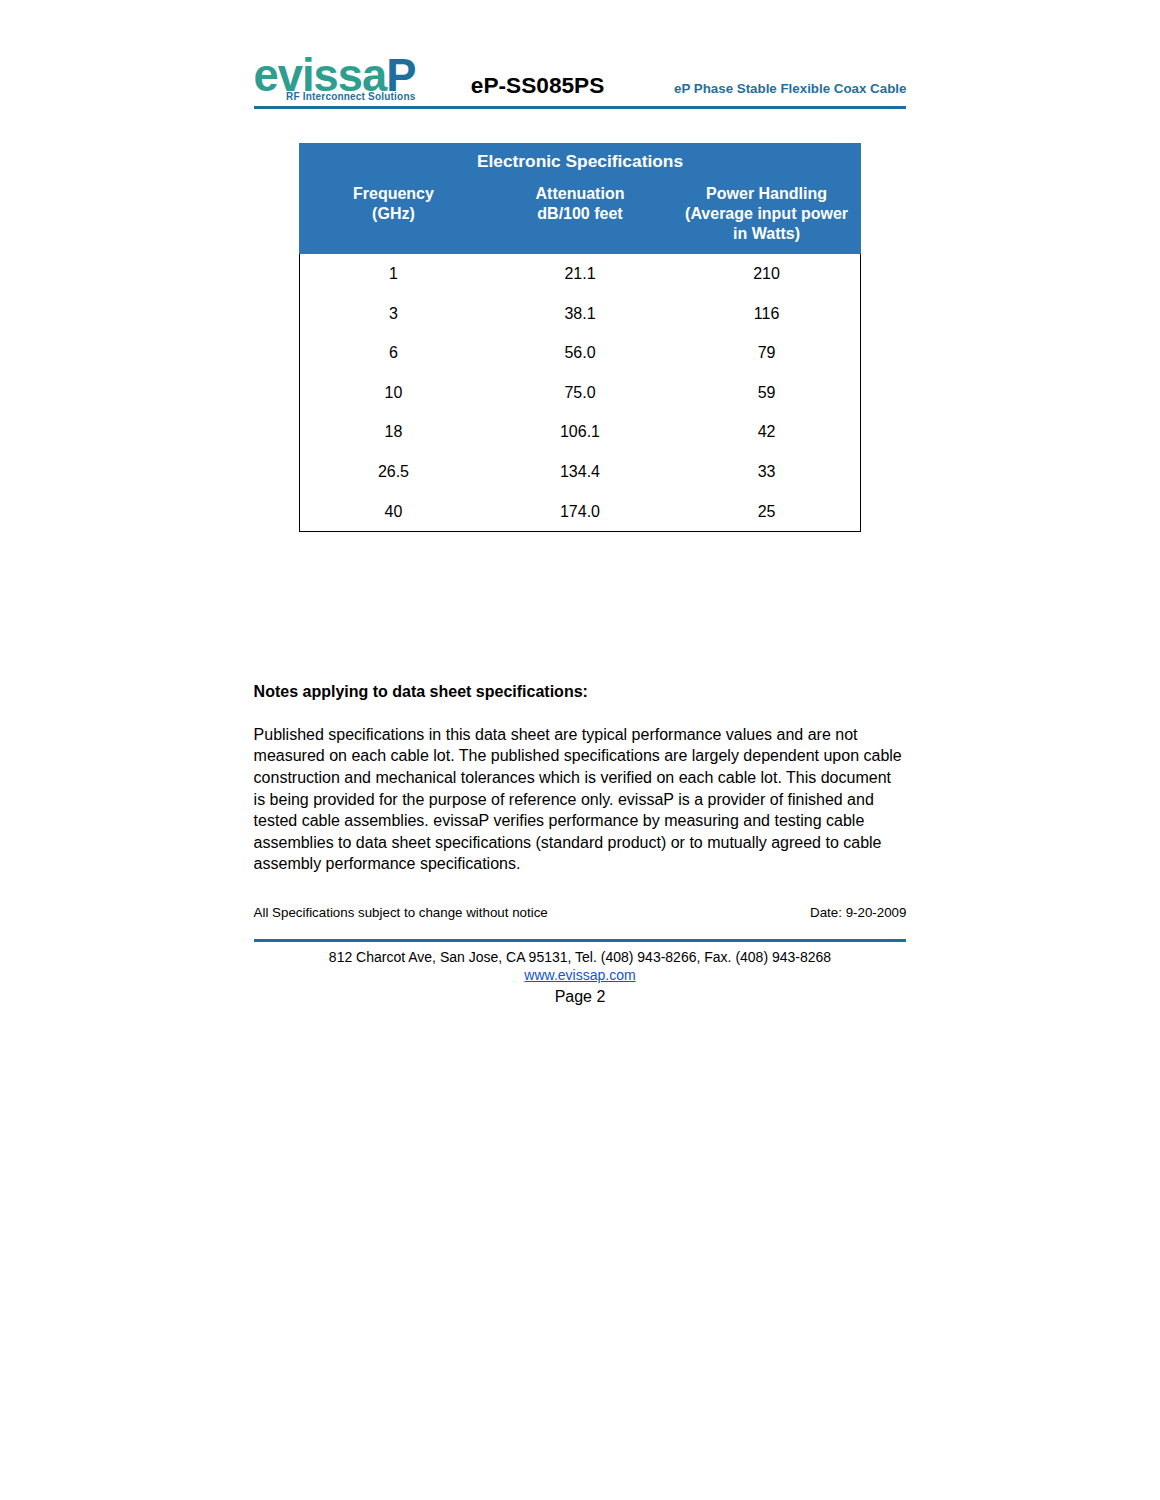evissaP RF Interconnect Solutions
eP-SS085PS
eP Phase Stable Flexible Coax Cable
Electronic Specifications
| Frequency (GHz) | Attenuation dB/100 feet | Power Handling (Average input power in Watts) |
| --- | --- | --- |
| 1 | 21.1 | 210 |
| 3 | 38.1 | 116 |
| 6 | 56.0 | 79 |
| 10 | 75.0 | 59 |
| 18 | 106.1 | 42 |
| 26.5 | 134.4 | 33 |
| 40 | 174.0 | 25 |
Notes applying to data sheet specifications:
Published specifications in this data sheet are typical performance values and are not measured on each cable lot. The published specifications are largely dependent upon cable construction and mechanical tolerances which is verified on each cable lot. This document is being provided for the purpose of reference only. evissaP is a provider of finished and tested cable assemblies. evissaP verifies performance by measuring and testing cable assemblies to data sheet specifications (standard product) or to mutually agreed to cable assembly performance specifications.
All Specifications subject to change without notice Date: 9-20-2009
812 Charcot Ave, San Jose, CA 95131, Tel. (408) 943-8266, Fax. (408) 943-8268
www.evissap.com
Page 2